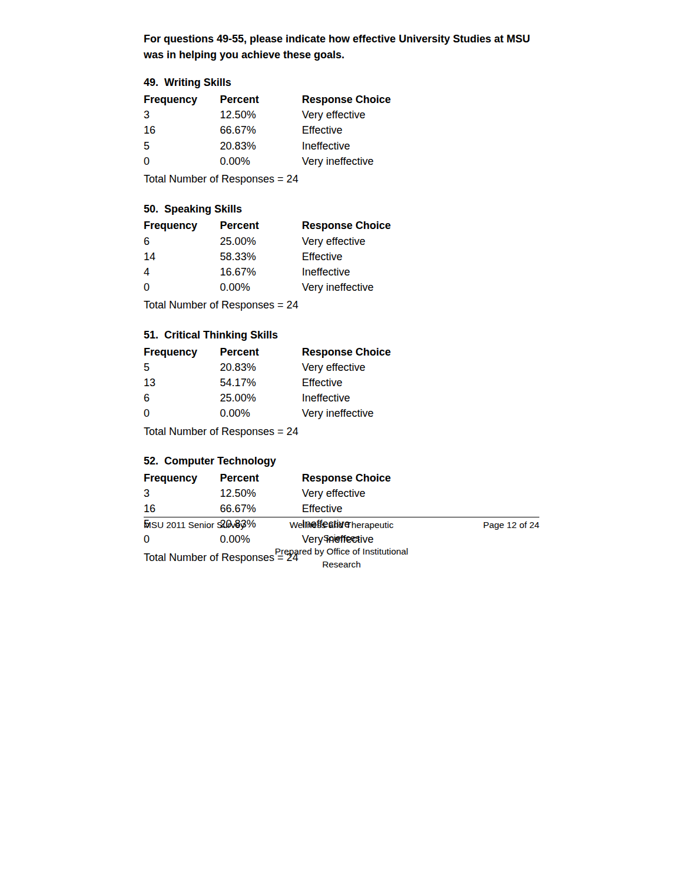For questions 49-55, please indicate how effective University Studies at MSU was in helping you achieve these goals.
49. Writing Skills
| Frequency | Percent | Response Choice |
| --- | --- | --- |
| 3 | 12.50% | Very effective |
| 16 | 66.67% | Effective |
| 5 | 20.83% | Ineffective |
| 0 | 0.00% | Very ineffective |
Total Number of Responses = 24
50. Speaking Skills
| Frequency | Percent | Response Choice |
| --- | --- | --- |
| 6 | 25.00% | Very effective |
| 14 | 58.33% | Effective |
| 4 | 16.67% | Ineffective |
| 0 | 0.00% | Very ineffective |
Total Number of Responses = 24
51. Critical Thinking Skills
| Frequency | Percent | Response Choice |
| --- | --- | --- |
| 5 | 20.83% | Very effective |
| 13 | 54.17% | Effective |
| 6 | 25.00% | Ineffective |
| 0 | 0.00% | Very ineffective |
Total Number of Responses = 24
52. Computer Technology
| Frequency | Percent | Response Choice |
| --- | --- | --- |
| 3 | 12.50% | Very effective |
| 16 | 66.67% | Effective |
| 5 | 20.83% | Ineffective |
| 0 | 0.00% | Very ineffective |
Total Number of Responses = 24
| MSU 2011 Senior Survey | Wellness and Therapeutic Sciences | Page 12 of 24 |
| | Prepared by Office of Institutional Research | |